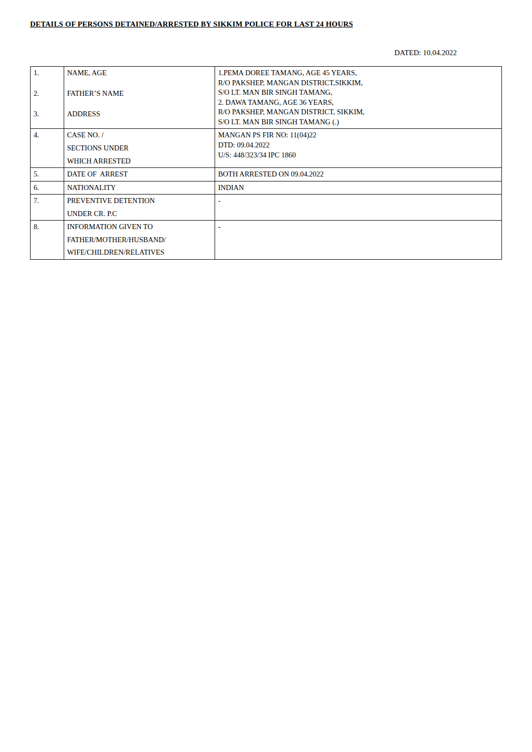DETAILS OF PERSONS DETAINED/ARRESTED BY SIKKIM POLICE FOR LAST 24 HOURS
DATED: 10.04.2022
| 1. | NAME, AGE | 1.PEMA DOREE TAMANG, AGE 45 YEARS, R/O PAKSHEP, MANGAN DISTRICT,SIKKIM, S/O LT. MAN BIR SINGH TAMANG, 2. DAWA TAMANG, AGE 36 YEARS, R/O PAKSHEP, MANGAN DISTRICT, SIKKIM, S/O LT. MAN BIR SINGH TAMANG (.) |
| 2. | FATHER’S NAME |
| 3. | ADDRESS |
| 4. | CASE NO. / | MANGAN PS FIR NO: 11(04)22 DTD: 09.04.2022 U/S: 448/323/34 IPC 1860 |
| SECTIONS UNDER |
| WHICH ARRESTED |
| 5. | DATE OF ARREST | BOTH ARRESTED ON 09.04.2022 |
| 6. | NATIONALITY | INDIAN |
| 7. | PREVENTIVE DETENTION | - |
| UNDER CR. P.C |
| 8. | INFORMATION GIVEN TO | - |
| FATHER/MOTHER/HUSBAND/ |
| WIFE/CHILDREN/RELATIVES |